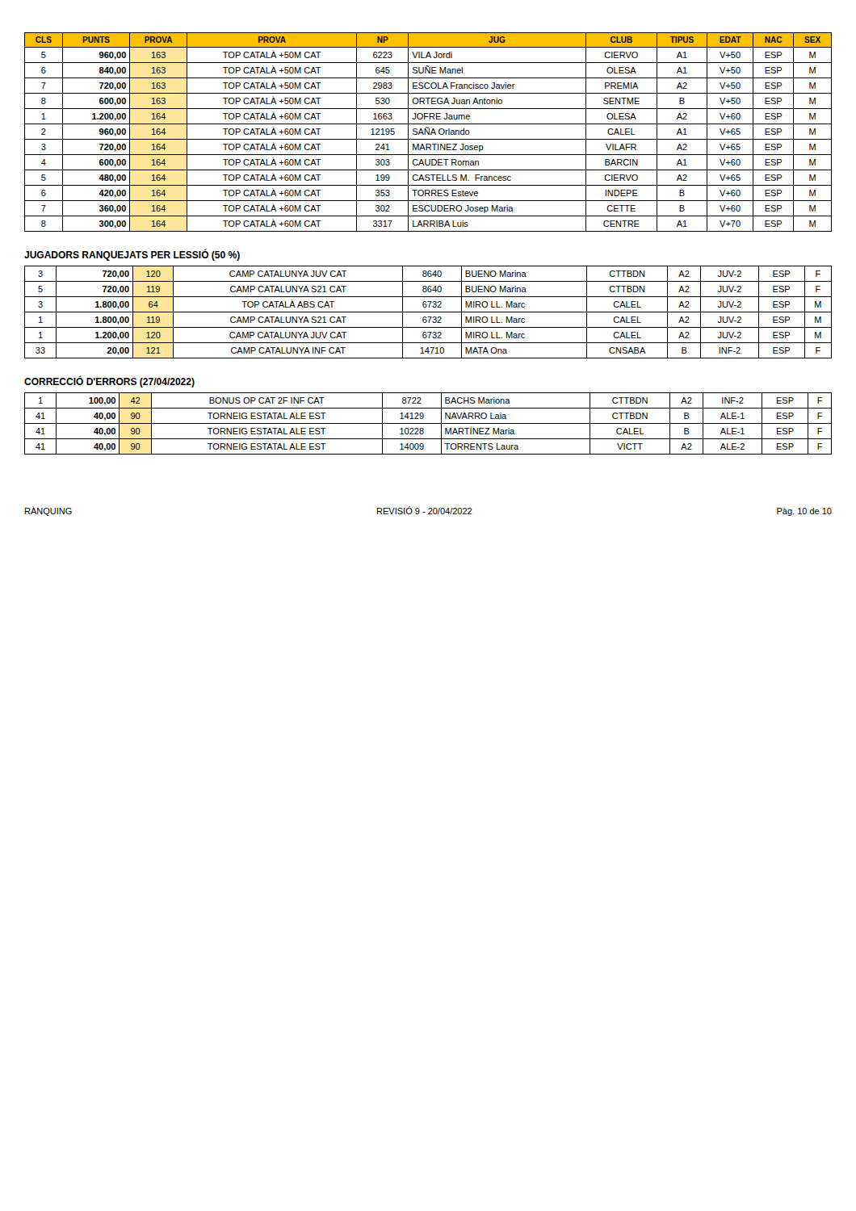| CLS | PUNTS | PROVA | PROVA | NP | JUG | CLUB | TIPUS | EDAT | NAC | SEX |
| --- | --- | --- | --- | --- | --- | --- | --- | --- | --- | --- |
| 5 | 960,00 | 163 | TOP CATALÀ +50M CAT | 6223 | VILA Jordi | CIERVO | A1 | V+50 | ESP | M |
| 6 | 840,00 | 163 | TOP CATALÀ +50M CAT | 645 | SUÑE Manel | OLESA | A1 | V+50 | ESP | M |
| 7 | 720,00 | 163 | TOP CATALÀ +50M CAT | 2983 | ESCOLA Francisco Javier | PREMIA | A2 | V+50 | ESP | M |
| 8 | 600,00 | 163 | TOP CATALÀ +50M CAT | 530 | ORTEGA Juan Antonio | SENTME | B | V+50 | ESP | M |
| 1 | 1.200,00 | 164 | TOP CATALÀ +60M CAT | 1663 | JOFRE Jaume | OLESA | A2 | V+60 | ESP | M |
| 2 | 960,00 | 164 | TOP CATALÀ +60M CAT | 12195 | SAÑA Orlando | CALEL | A1 | V+65 | ESP | M |
| 3 | 720,00 | 164 | TOP CATALÀ +60M CAT | 241 | MARTINEZ Josep | VILAFR | A2 | V+65 | ESP | M |
| 4 | 600,00 | 164 | TOP CATALÀ +60M CAT | 303 | CAUDET Roman | BARCIN | A1 | V+60 | ESP | M |
| 5 | 480,00 | 164 | TOP CATALÀ +60M CAT | 199 | CASTELLS M. Francesc | CIERVO | A2 | V+65 | ESP | M |
| 6 | 420,00 | 164 | TOP CATALÀ +60M CAT | 353 | TORRES Esteve | INDEPE | B | V+60 | ESP | M |
| 7 | 360,00 | 164 | TOP CATALÀ +60M CAT | 302 | ESCUDERO Josep Maria | CETTE | B | V+60 | ESP | M |
| 8 | 300,00 | 164 | TOP CATALÀ +60M CAT | 3317 | LARRIBA Luis | CENTRE | A1 | V+70 | ESP | M |
JUGADORS RANQUEJATS PER LESSIÓ (50 %)
| 3 | 720,00 | 120 | CAMP CATALUNYA JUV CAT | 8640 | BUENO Marina | CTTBDN | A2 | JUV-2 | ESP | F |
| 5 | 720,00 | 119 | CAMP CATALUNYA S21 CAT | 8640 | BUENO Marina | CTTBDN | A2 | JUV-2 | ESP | F |
| 3 | 1.800,00 | 64 | TOP CATALÀ ABS CAT | 6732 | MIRO LL. Marc | CALEL | A2 | JUV-2 | ESP | M |
| 1 | 1.800,00 | 119 | CAMP CATALUNYA S21 CAT | 6732 | MIRO LL. Marc | CALEL | A2 | JUV-2 | ESP | M |
| 1 | 1.200,00 | 120 | CAMP CATALUNYA JUV CAT | 6732 | MIRO LL. Marc | CALEL | A2 | JUV-2 | ESP | M |
| 33 | 20,00 | 121 | CAMP CATALUNYA INF CAT | 14710 | MATA Ona | CNSABA | B | INF-2 | ESP | F |
CORRECCIÓ D'ERRORS (27/04/2022)
| 1 | 100,00 | 42 | BONUS OP CAT 2F INF CAT | 8722 | BACHS Mariona | CTTBDN | A2 | INF-2 | ESP | F |
| 41 | 40,00 | 90 | TORNEIG ESTATAL ALE EST | 14129 | NAVARRO Laia | CTTBDN | B | ALE-1 | ESP | F |
| 41 | 40,00 | 90 | TORNEIG ESTATAL ALE EST | 10228 | MARTÍNEZ Maria | CALEL | B | ALE-1 | ESP | F |
| 41 | 40,00 | 90 | TORNEIG ESTATAL ALE EST | 14009 | TORRENTS Laura | VICTT | A2 | ALE-2 | ESP | F |
RÀNQUING REVISIÓ 9 - 20/04/2022 Pàg. 10 de 10